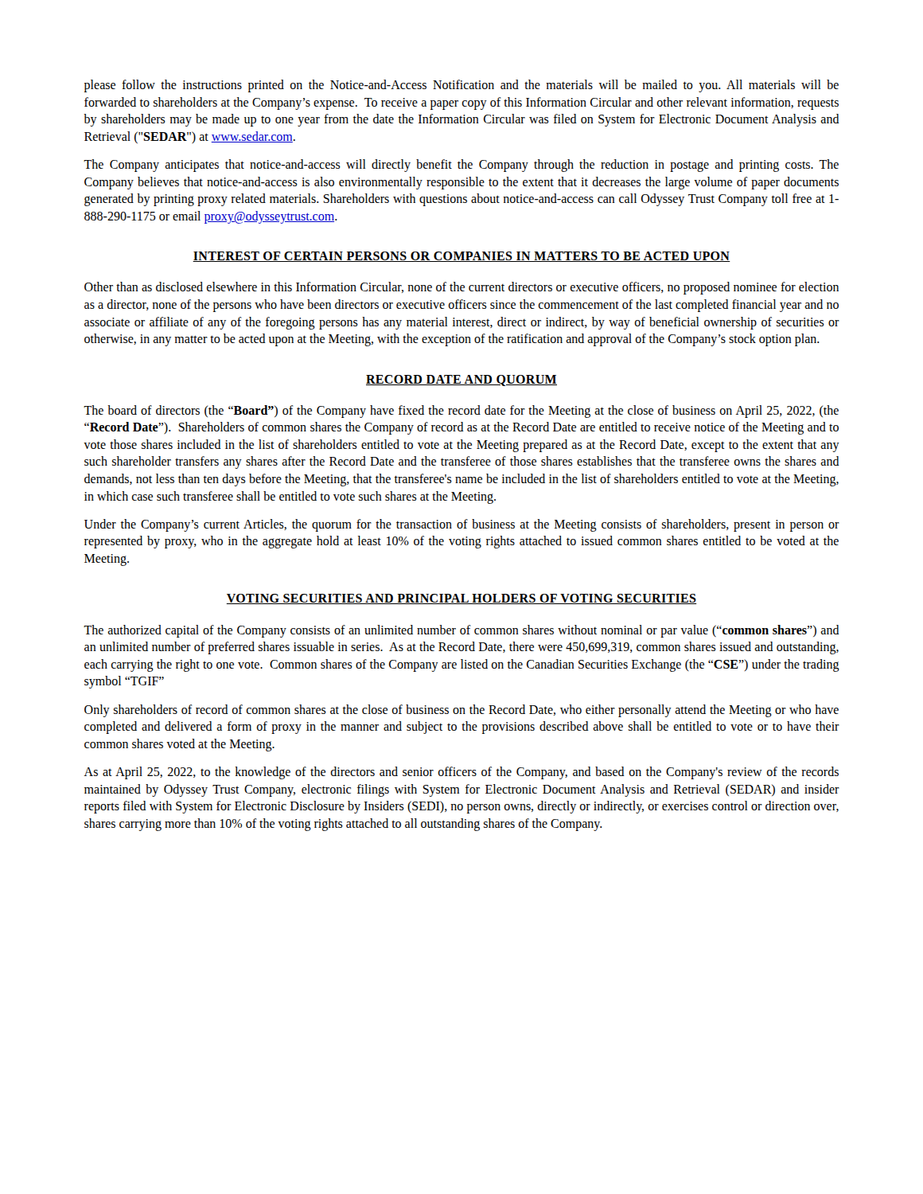please follow the instructions printed on the Notice-and-Access Notification and the materials will be mailed to you. All materials will be forwarded to shareholders at the Company’s expense. To receive a paper copy of this Information Circular and other relevant information, requests by shareholders may be made up to one year from the date the Information Circular was filed on System for Electronic Document Analysis and Retrieval ("SEDAR") at www.sedar.com.
The Company anticipates that notice-and-access will directly benefit the Company through the reduction in postage and printing costs. The Company believes that notice-and-access is also environmentally responsible to the extent that it decreases the large volume of paper documents generated by printing proxy related materials. Shareholders with questions about notice-and-access can call Odyssey Trust Company toll free at 1-888-290-1175 or email proxy@odysseytrust.com.
INTEREST OF CERTAIN PERSONS OR COMPANIES IN MATTERS TO BE ACTED UPON
Other than as disclosed elsewhere in this Information Circular, none of the current directors or executive officers, no proposed nominee for election as a director, none of the persons who have been directors or executive officers since the commencement of the last completed financial year and no associate or affiliate of any of the foregoing persons has any material interest, direct or indirect, by way of beneficial ownership of securities or otherwise, in any matter to be acted upon at the Meeting, with the exception of the ratification and approval of the Company’s stock option plan.
RECORD DATE AND QUORUM
The board of directors (the “Board”) of the Company have fixed the record date for the Meeting at the close of business on April 25, 2022, (the “Record Date”). Shareholders of common shares the Company of record as at the Record Date are entitled to receive notice of the Meeting and to vote those shares included in the list of shareholders entitled to vote at the Meeting prepared as at the Record Date, except to the extent that any such shareholder transfers any shares after the Record Date and the transferee of those shares establishes that the transferee owns the shares and demands, not less than ten days before the Meeting, that the transferee's name be included in the list of shareholders entitled to vote at the Meeting, in which case such transferee shall be entitled to vote such shares at the Meeting.
Under the Company’s current Articles, the quorum for the transaction of business at the Meeting consists of shareholders, present in person or represented by proxy, who in the aggregate hold at least 10% of the voting rights attached to issued common shares entitled to be voted at the Meeting.
VOTING SECURITIES AND PRINCIPAL HOLDERS OF VOTING SECURITIES
The authorized capital of the Company consists of an unlimited number of common shares without nominal or par value (“common shares”) and an unlimited number of preferred shares issuable in series. As at the Record Date, there were 450,699,319, common shares issued and outstanding, each carrying the right to one vote. Common shares of the Company are listed on the Canadian Securities Exchange (the “CSE”) under the trading symbol “TGIF”
Only shareholders of record of common shares at the close of business on the Record Date, who either personally attend the Meeting or who have completed and delivered a form of proxy in the manner and subject to the provisions described above shall be entitled to vote or to have their common shares voted at the Meeting.
As at April 25, 2022, to the knowledge of the directors and senior officers of the Company, and based on the Company's review of the records maintained by Odyssey Trust Company, electronic filings with System for Electronic Document Analysis and Retrieval (SEDAR) and insider reports filed with System for Electronic Disclosure by Insiders (SEDI), no person owns, directly or indirectly, or exercises control or direction over, shares carrying more than 10% of the voting rights attached to all outstanding shares of the Company.